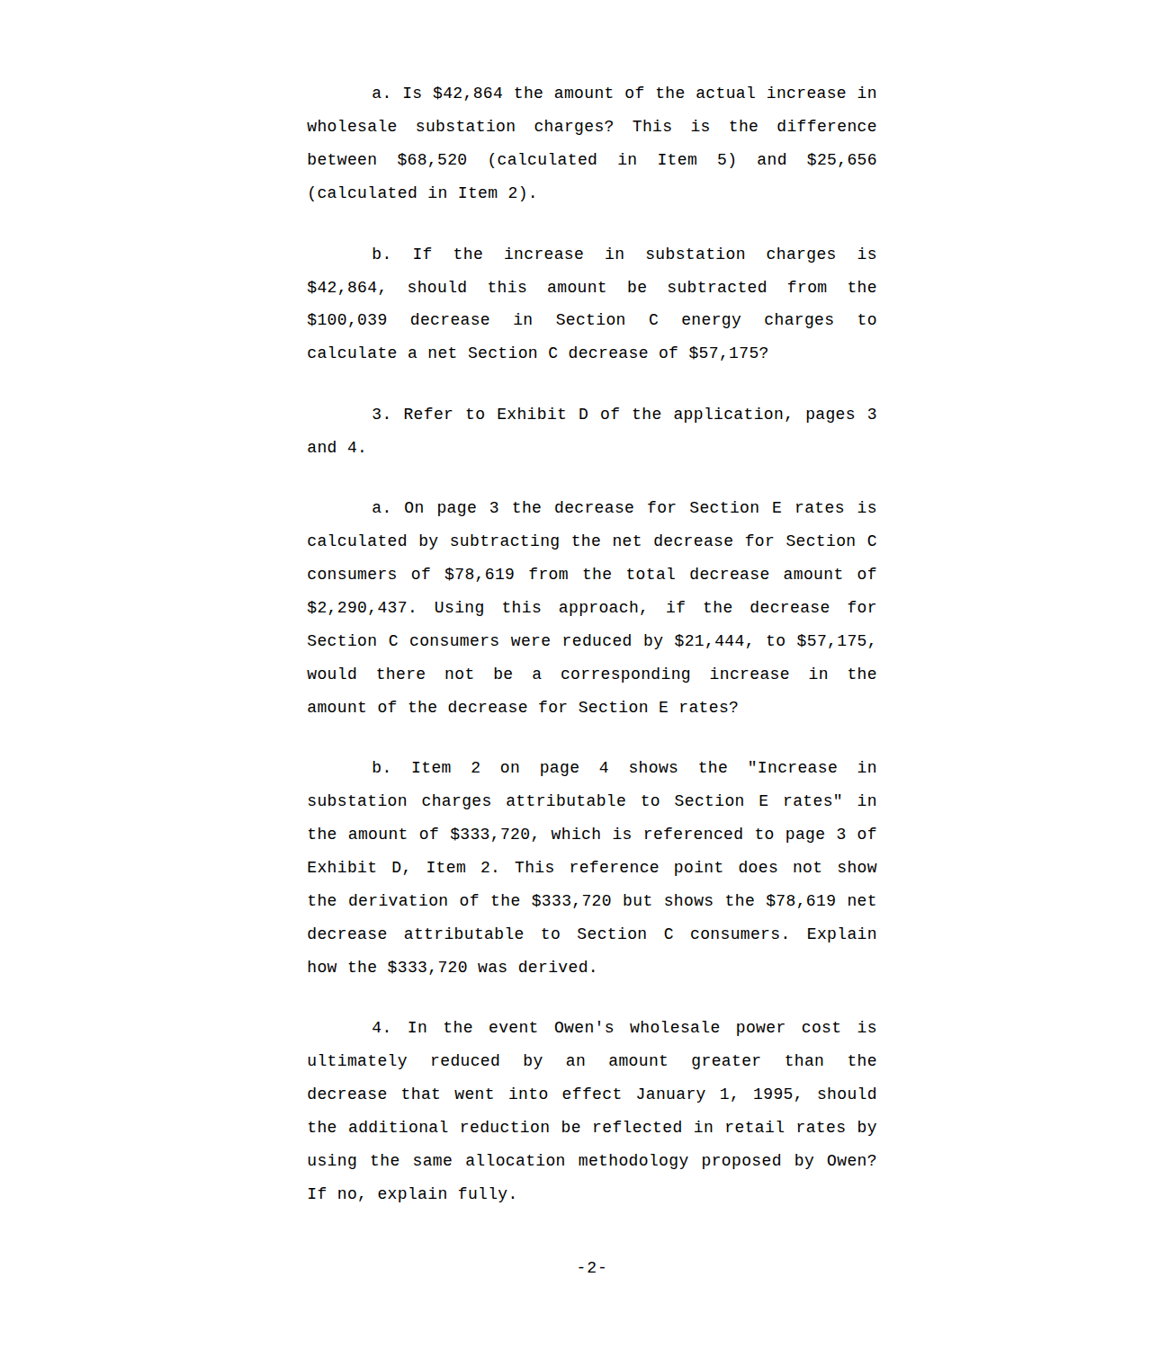a. Is $42,864 the amount of the actual increase in wholesale substation charges? This is the difference between $68,520 (calculated in Item 5) and $25,656 (calculated in Item 2).
b. If the increase in substation charges is $42,864, should this amount be subtracted from the $100,039 decrease in Section C energy charges to calculate a net Section C decrease of $57,175?
3. Refer to Exhibit D of the application, pages 3 and 4.
a. On page 3 the decrease for Section E rates is calculated by subtracting the net decrease for Section C consumers of $78,619 from the total decrease amount of $2,290,437. Using this approach, if the decrease for Section C consumers were reduced by $21,444, to $57,175, would there not be a corresponding increase in the amount of the decrease for Section E rates?
b. Item 2 on page 4 shows the "Increase in substation charges attributable to Section E rates" in the amount of $333,720, which is referenced to page 3 of Exhibit D, Item 2. This reference point does not show the derivation of the $333,720 but shows the $78,619 net decrease attributable to Section C consumers. Explain how the $333,720 was derived.
4. In the event Owen's wholesale power cost is ultimately reduced by an amount greater than the decrease that went into effect January 1, 1995, should the additional reduction be reflected in retail rates by using the same allocation methodology proposed by Owen? If no, explain fully.
-2-